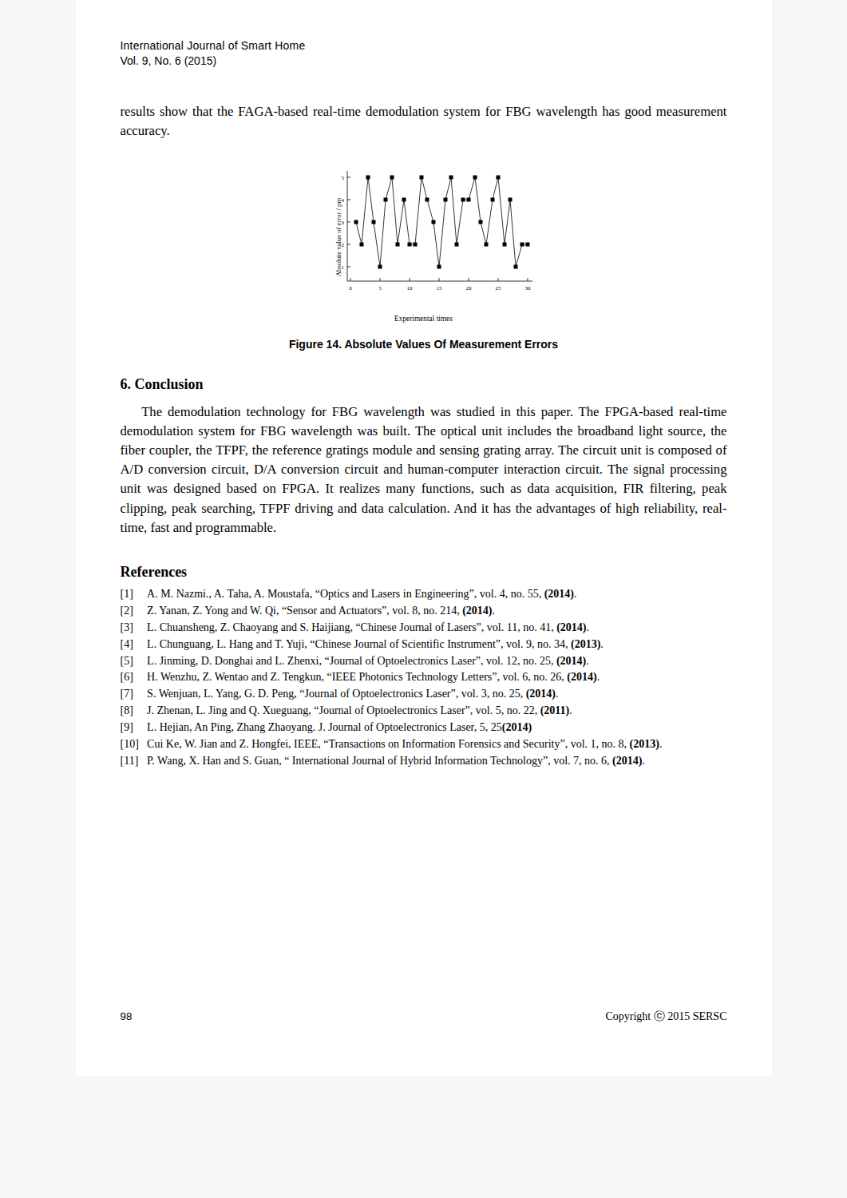International Journal of Smart Home
Vol. 9, No. 6 (2015)
results show that the FAGA-based real-time demodulation system for FBG wavelength has good measurement accuracy.
Absolute value of error / pm 5 4 3 2 1 0 5 10 15 20 25 30 Experimental times
Figure 14. Absolute Values Of Measurement Errors
6. Conclusion
The demodulation technology for FBG wavelength was studied in this paper. The FPGA-based real-time demodulation system for FBG wavelength was built. The optical unit includes the broadband light source, the fiber coupler, the TFPF, the reference gratings module and sensing grating array. The circuit unit is composed of A/D conversion circuit, D/A conversion circuit and human-computer interaction circuit. The signal processing unit was designed based on FPGA. It realizes many functions, such as data acquisition, FIR filtering, peak clipping, peak searching, TFPF driving and data calculation. And it has the advantages of high reliability, real-time, fast and programmable.
References
[1] A. M. Nazmi., A. Taha, A. Moustafa, “Optics and Lasers in Engineering”, vol. 4, no. 55, (2014).
[2] Z. Yanan, Z. Yong and W. Qi, “Sensor and Actuators”, vol. 8, no. 214, (2014).
[3] L. Chuansheng, Z. Chaoyang and S. Haijiang, “Chinese Journal of Lasers”, vol. 11, no. 41, (2014).
[4] L. Chunguang, L. Hang and T. Yuji, “Chinese Journal of Scientific Instrument”, vol. 9, no. 34, (2013).
[5] L. Jinming, D. Donghai and L. Zhenxi, “Journal of Optoelectronics Laser”, vol. 12, no. 25, (2014).
[6] H. Wenzhu, Z. Wentao and Z. Tengkun, “IEEE Photonics Technology Letters”, vol. 6, no. 26, (2014).
[7] S. Wenjuan, L. Yang, G. D. Peng, “Journal of Optoelectronics Laser”, vol. 3, no. 25, (2014).
[8] J. Zhenan, L. Jing and Q. Xueguang, “Journal of Optoelectronics Laser”, vol. 5, no. 22, (2011).
[9] L. Hejian, An Ping, Zhang Zhaoyang. J. Journal of Optoelectronics Laser, 5, 25(2014)
[10] Cui Ke, W. Jian and Z. Hongfei, IEEE, “Transactions on Information Forensics and Security”, vol. 1, no. 8, (2013).
[11] P. Wang, X. Han and S. Guan, “ International Journal of Hybrid Information Technology”, vol. 7, no. 6, (2014).
98
Copyright ⓒ 2015 SERSC